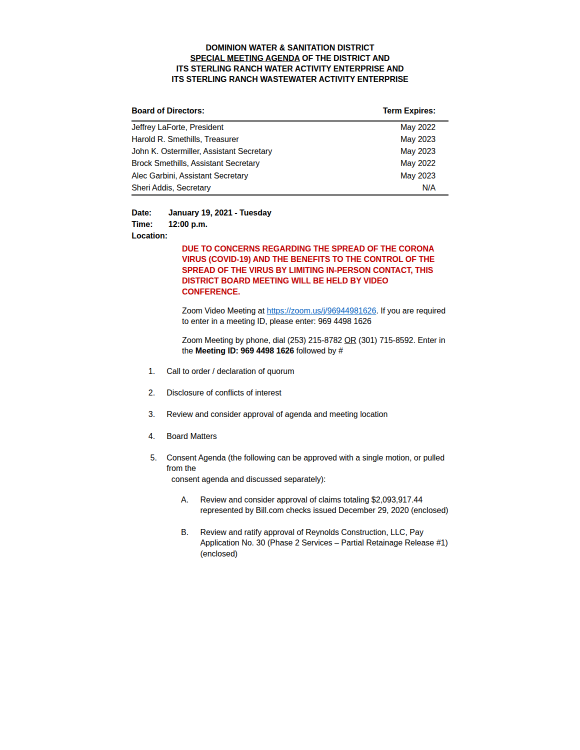DOMINION WATER & SANITATION DISTRICT SPECIAL MEETING AGENDA OF THE DISTRICT AND ITS STERLING RANCH WATER ACTIVITY ENTERPRISE AND ITS STERLING RANCH WASTEWATER ACTIVITY ENTERPRISE
| Board of Directors: | Term Expires: |
| --- | --- |
| Jeffrey LaForte, President | May 2022 |
| Harold R. Smethills, Treasurer | May 2023 |
| John K. Ostermiller, Assistant Secretary | May 2023 |
| Brock Smethills, Assistant Secretary | May 2022 |
| Alec Garbini, Assistant Secretary | May 2023 |
| Sheri Addis, Secretary | N/A |
| Date: | January 19, 2021 - Tuesday |
| Time: | 12:00 p.m. |
| Location: | |
Due to concerns regarding the spread of the Corona Virus (COVID-19) and the benefits to the control of the spread of the virus by limiting in-person contact, this District Board meeting will be held by video conference.
Zoom Video Meeting at https://zoom.us/j/96944981626. If you are required to enter in a meeting ID, please enter: 969 4498 1626
Zoom Meeting by phone, dial (253) 215-8782 OR (301) 715-8592. Enter in the Meeting ID: 969 4498 1626 followed by #
Call to order / declaration of quorum
Disclosure of conflicts of interest
Review and consider approval of agenda and meeting location
Board Matters
Consent Agenda (the following can be approved with a single motion, or pulled from the consent agenda and discussed separately):
Review and consider approval of claims totaling $2,093,917.44 represented by Bill.com checks issued December 29, 2020 (enclosed)
Review and ratify approval of Reynolds Construction, LLC, Pay Application No. 30 (Phase 2 Services – Partial Retainage Release #1) (enclosed)